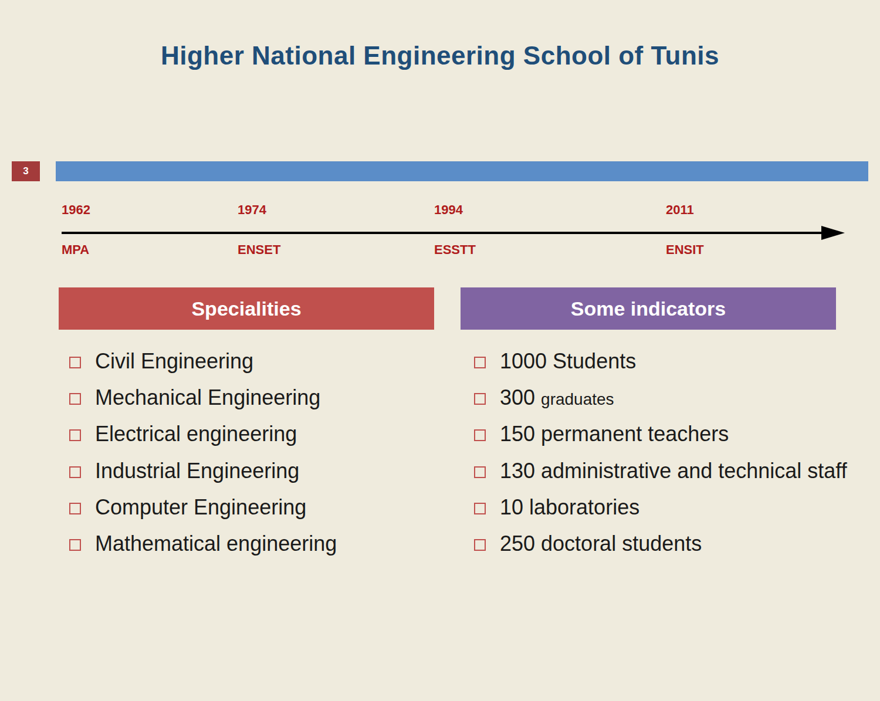Higher National Engineering School of Tunis
3
1962 1974 1994 2011
MPA ENSET ESSTT ENSIT
Specialities
Some indicators
Civil Engineering
Mechanical Engineering
Electrical engineering
Industrial Engineering
Computer Engineering
Mathematical engineering
1000 Students
300 graduates
150 permanent teachers
130 administrative and technical staff
10 laboratories
250 doctoral students